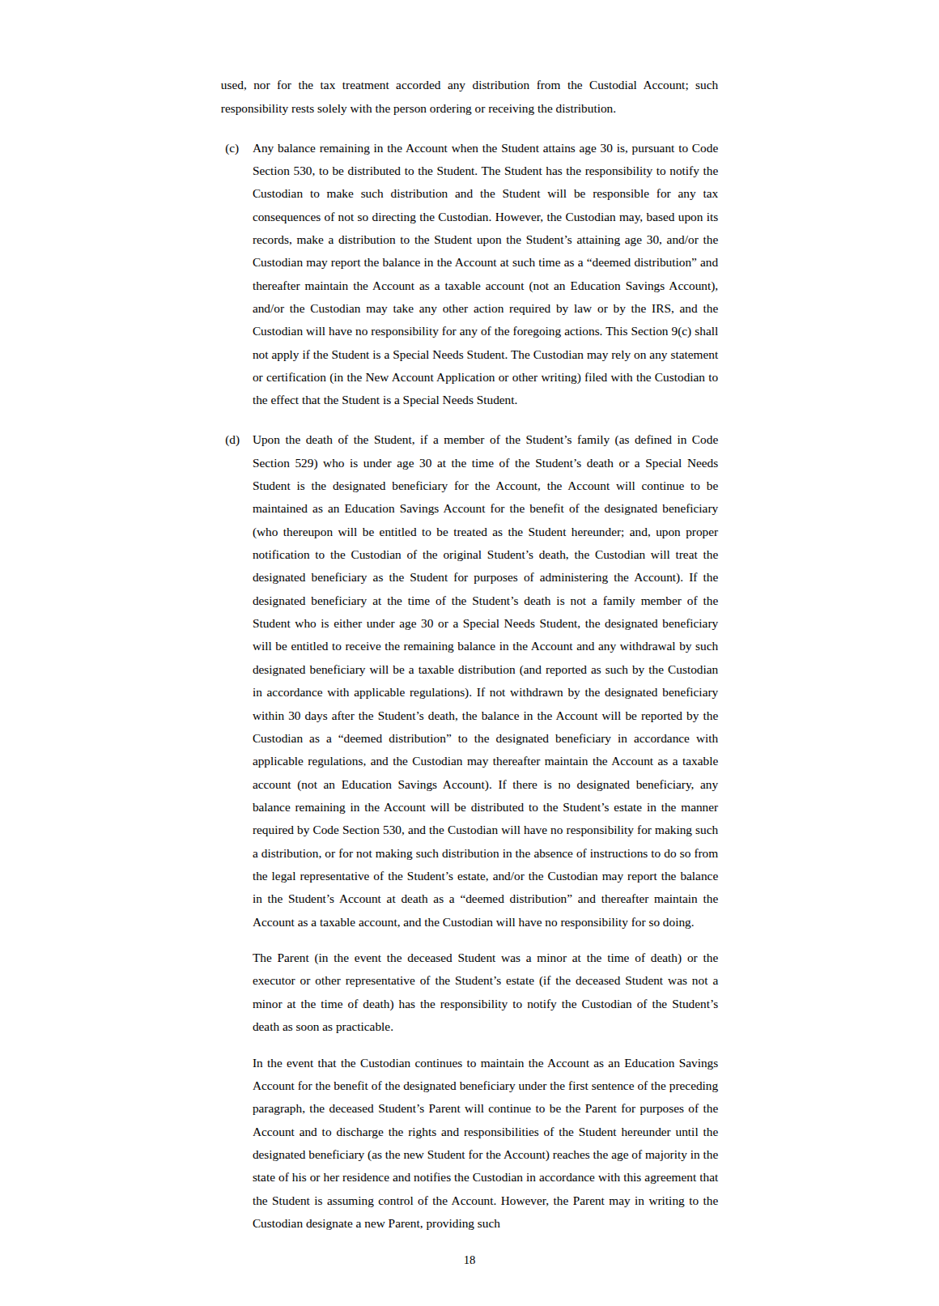used, nor for the tax treatment accorded any distribution from the Custodial Account; such responsibility rests solely with the person ordering or receiving the distribution.
(c)
Any balance remaining in the Account when the Student attains age 30 is, pursuant to Code Section 530, to be distributed to the Student. The Student has the responsibility to notify the Custodian to make such distribution and the Student will be responsible for any tax consequences of not so directing the Custodian. However, the Custodian may, based upon its records, make a distribution to the Student upon the Student’s attaining age 30, and/or the Custodian may report the balance in the Account at such time as a “deemed distribution” and thereafter maintain the Account as a taxable account (not an Education Savings Account), and/or the Custodian may take any other action required by law or by the IRS, and the Custodian will have no responsibility for any of the foregoing actions. This Section 9(c) shall not apply if the Student is a Special Needs Student. The Custodian may rely on any statement or certification (in the New Account Application or other writing) filed with the Custodian to the effect that the Student is a Special Needs Student.
(d)
Upon the death of the Student, if a member of the Student’s family (as defined in Code Section 529) who is under age 30 at the time of the Student’s death or a Special Needs Student is the designated beneficiary for the Account, the Account will continue to be maintained as an Education Savings Account for the benefit of the designated beneficiary (who thereupon will be entitled to be treated as the Student hereunder; and, upon proper notification to the Custodian of the original Student’s death, the Custodian will treat the designated beneficiary as the Student for purposes of administering the Account). If the designated beneficiary at the time of the Student’s death is not a family member of the Student who is either under age 30 or a Special Needs Student, the designated beneficiary will be entitled to receive the remaining balance in the Account and any withdrawal by such designated beneficiary will be a taxable distribution (and reported as such by the Custodian in accordance with applicable regulations). If not withdrawn by the designated beneficiary within 30 days after the Student’s death, the balance in the Account will be reported by the Custodian as a “deemed distribution” to the designated beneficiary in accordance with applicable regulations, and the Custodian may thereafter maintain the Account as a taxable account (not an Education Savings Account). If there is no designated beneficiary, any balance remaining in the Account will be distributed to the Student’s estate in the manner required by Code Section 530, and the Custodian will have no responsibility for making such a distribution, or for not making such distribution in the absence of instructions to do so from the legal representative of the Student’s estate, and/or the Custodian may report the balance in the Student’s Account at death as a “deemed distribution” and thereafter maintain the Account as a taxable account, and the Custodian will have no responsibility for so doing.
The Parent (in the event the deceased Student was a minor at the time of death) or the executor or other representative of the Student’s estate (if the deceased Student was not a minor at the time of death) has the responsibility to notify the Custodian of the Student’s death as soon as practicable.
In the event that the Custodian continues to maintain the Account as an Education Savings Account for the benefit of the designated beneficiary under the first sentence of the preceding paragraph, the deceased Student’s Parent will continue to be the Parent for purposes of the Account and to discharge the rights and responsibilities of the Student hereunder until the designated beneficiary (as the new Student for the Account) reaches the age of majority in the state of his or her residence and notifies the Custodian in accordance with this agreement that the Student is assuming control of the Account. However, the Parent may in writing to the Custodian designate a new Parent, providing such
18